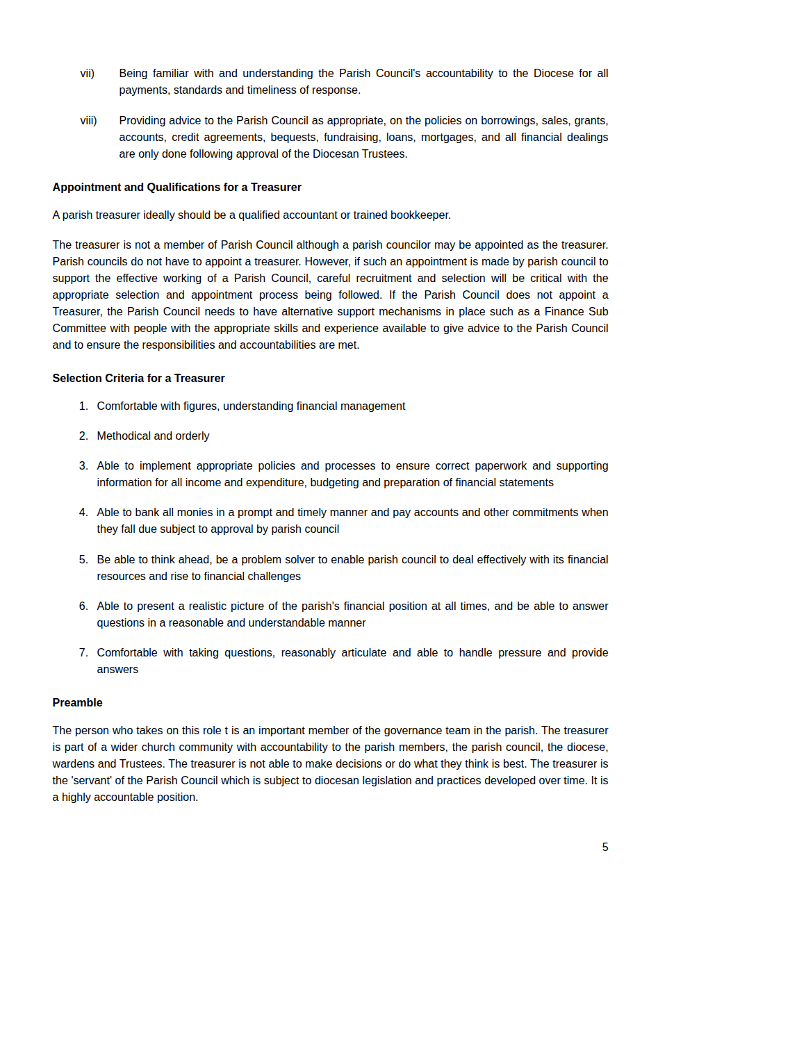vii) Being familiar with and understanding the Parish Council's accountability to the Diocese for all payments, standards and timeliness of response.
viii) Providing advice to the Parish Council as appropriate, on the policies on borrowings, sales, grants, accounts, credit agreements, bequests, fundraising, loans, mortgages, and all financial dealings are only done following approval of the Diocesan Trustees.
Appointment and Qualifications for a Treasurer
A parish treasurer ideally should be a qualified accountant or trained bookkeeper.
The treasurer is not a member of Parish Council although a parish councilor may be appointed as the treasurer. Parish councils do not have to appoint a treasurer. However, if such an appointment is made by parish council to support the effective working of a Parish Council, careful recruitment and selection will be critical with the appropriate selection and appointment process being followed. If the Parish Council does not appoint a Treasurer, the Parish Council needs to have alternative support mechanisms in place such as a Finance Sub Committee with people with the appropriate skills and experience available to give advice to the Parish Council and to ensure the responsibilities and accountabilities are met.
Selection Criteria for a Treasurer
Comfortable with figures, understanding financial management
Methodical and orderly
Able to implement appropriate policies and processes to ensure correct paperwork and supporting information for all income and expenditure, budgeting and preparation of financial statements
Able to bank all monies in a prompt and timely manner and pay accounts and other commitments when they fall due subject to approval by parish council
Be able to think ahead, be a problem solver to enable parish council to deal effectively with its financial resources and rise to financial challenges
Able to present a realistic picture of the parish's financial position at all times, and be able to answer questions in a reasonable and understandable manner
Comfortable with taking questions, reasonably articulate and able to handle pressure and provide answers
Preamble
The person who takes on this role t is an important member of the governance team in the parish. The treasurer is part of a wider church community with accountability to the parish members, the parish council, the diocese, wardens and Trustees. The treasurer is not able to make decisions or do what they think is best. The treasurer is the 'servant' of the Parish Council which is subject to diocesan legislation and practices developed over time. It is a highly accountable position.
5